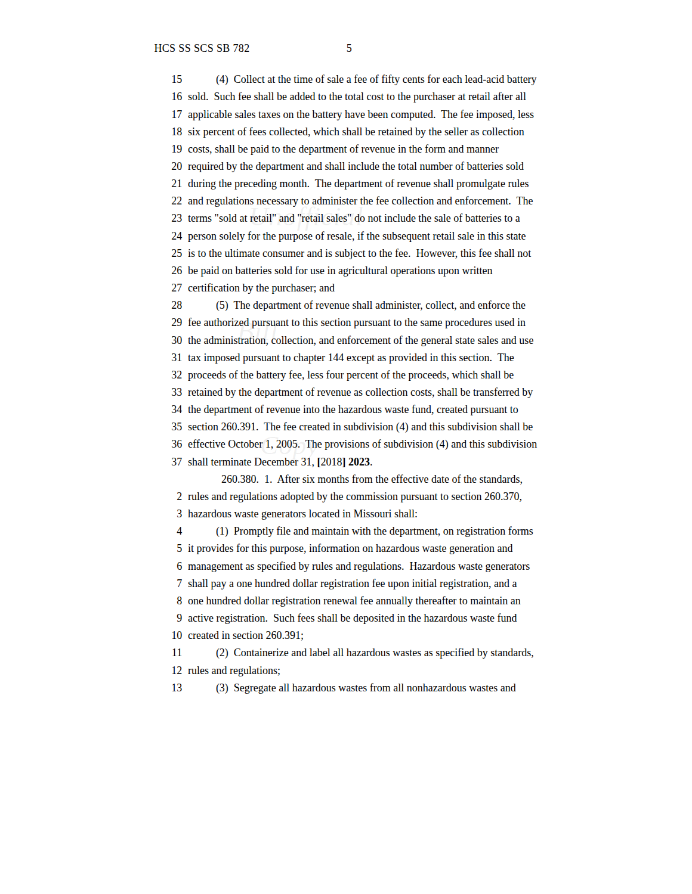Unofficial
Bill
Copy
HCS SS SCS SB 782
5
15 (4) Collect at the time of sale a fee of fifty cents for each lead-acid battery
16 sold. Such fee shall be added to the total cost to the purchaser at retail after all
17 applicable sales taxes on the battery have been computed. The fee imposed, less
18 six percent of fees collected, which shall be retained by the seller as collection
19 costs, shall be paid to the department of revenue in the form and manner
20 required by the department and shall include the total number of batteries sold
21 during the preceding month. The department of revenue shall promulgate rules
22 and regulations necessary to administer the fee collection and enforcement. The
23 terms "sold at retail" and "retail sales" do not include the sale of batteries to a
24 person solely for the purpose of resale, if the subsequent retail sale in this state
25 is to the ultimate consumer and is subject to the fee. However, this fee shall not
26 be paid on batteries sold for use in agricultural operations upon written
27 certification by the purchaser; and
28 (5) The department of revenue shall administer, collect, and enforce the
29 fee authorized pursuant to this section pursuant to the same procedures used in
30 the administration, collection, and enforcement of the general state sales and use
31 tax imposed pursuant to chapter 144 except as provided in this section. The
32 proceeds of the battery fee, less four percent of the proceeds, which shall be
33 retained by the department of revenue as collection costs, shall be transferred by
34 the department of revenue into the hazardous waste fund, created pursuant to
35 section 260.391. The fee created in subdivision (4) and this subdivision shall be
36 effective October 1, 2005. The provisions of subdivision (4) and this subdivision
37 shall terminate December 31, [2018] 2023.
260.380. 1. After six months from the effective date of the standards,
2 rules and regulations adopted by the commission pursuant to section 260.370,
3 hazardous waste generators located in Missouri shall:
4 (1) Promptly file and maintain with the department, on registration forms
5 it provides for this purpose, information on hazardous waste generation and
6 management as specified by rules and regulations. Hazardous waste generators
7 shall pay a one hundred dollar registration fee upon initial registration, and a
8 one hundred dollar registration renewal fee annually thereafter to maintain an
9 active registration. Such fees shall be deposited in the hazardous waste fund
10 created in section 260.391;
11 (2) Containerize and label all hazardous wastes as specified by standards,
12 rules and regulations;
13 (3) Segregate all hazardous wastes from all nonhazardous wastes and